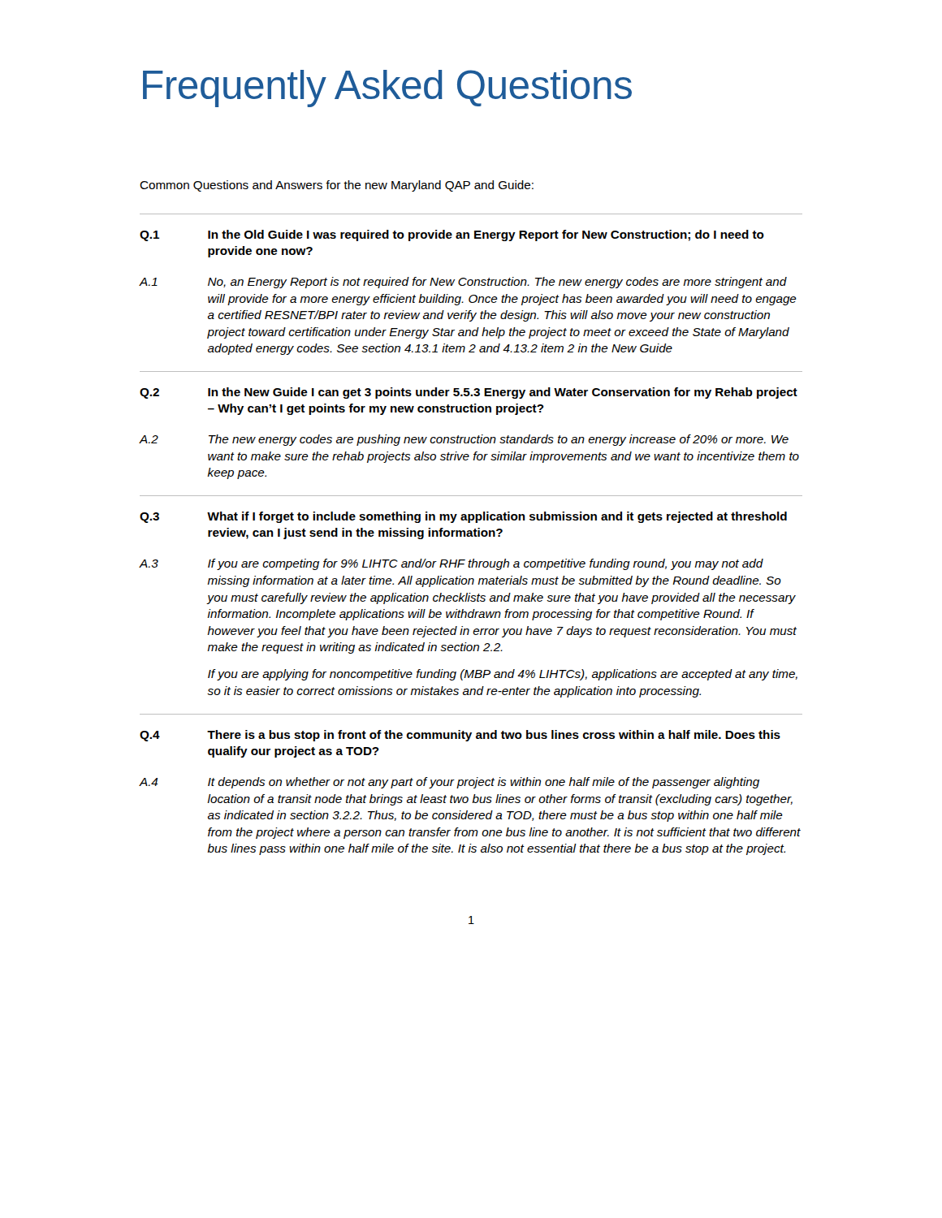Frequently Asked Questions
Common Questions and Answers for the new Maryland QAP and Guide:
Q.1
In the Old Guide I was required to provide an Energy Report for New Construction; do I need to provide one now?
A.1
No, an Energy Report is not required for New Construction. The new energy codes are more stringent and will provide for a more energy efficient building. Once the project has been awarded you will need to engage a certified RESNET/BPI rater to review and verify the design. This will also move your new construction project toward certification under Energy Star and help the project to meet or exceed the State of Maryland adopted energy codes. See section 4.13.1 item 2 and 4.13.2 item 2 in the New Guide
Q.2
In the New Guide I can get 3 points under 5.5.3 Energy and Water Conservation for my Rehab project – Why can’t I get points for my new construction project?
A.2
The new energy codes are pushing new construction standards to an energy increase of 20% or more. We want to make sure the rehab projects also strive for similar improvements and we want to incentivize them to keep pace.
Q.3
What if I forget to include something in my application submission and it gets rejected at threshold review, can I just send in the missing information?
A.3
If you are competing for 9% LIHTC and/or RHF through a competitive funding round, you may not add missing information at a later time. All application materials must be submitted by the Round deadline. So you must carefully review the application checklists and make sure that you have provided all the necessary information. Incomplete applications will be withdrawn from processing for that competitive Round. If however you feel that you have been rejected in error you have 7 days to request reconsideration. You must make the request in writing as indicated in section 2.2.
If you are applying for noncompetitive funding (MBP and 4% LIHTCs), applications are accepted at any time, so it is easier to correct omissions or mistakes and re-enter the application into processing.
Q.4
There is a bus stop in front of the community and two bus lines cross within a half mile. Does this qualify our project as a TOD?
A.4
It depends on whether or not any part of your project is within one half mile of the passenger alighting location of a transit node that brings at least two bus lines or other forms of transit (excluding cars) together, as indicated in section 3.2.2. Thus, to be considered a TOD, there must be a bus stop within one half mile from the project where a person can transfer from one bus line to another. It is not sufficient that two different bus lines pass within one half mile of the site. It is also not essential that there be a bus stop at the project.
1